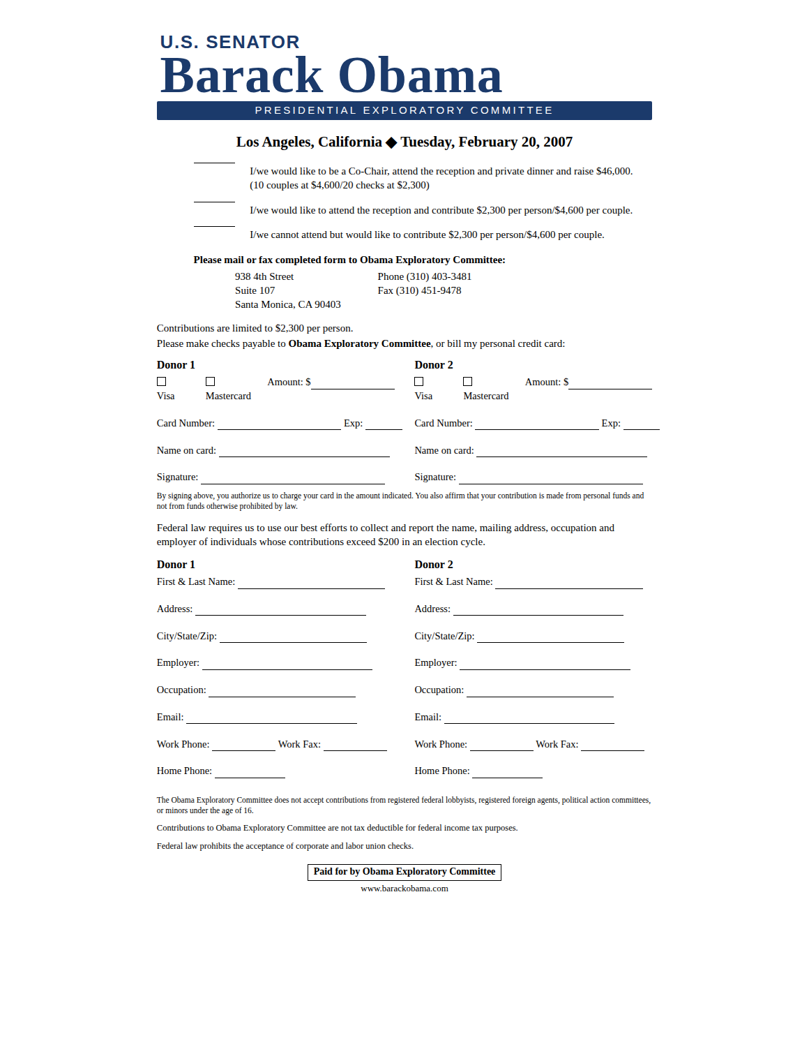U.S. Senator
Barack Obama
Presidential Exploratory Committee
Los Angeles, California ◆ Tuesday, February 20, 2007
I/we would like to be a Co-Chair, attend the reception and private dinner and raise $46,000. (10 couples at $4,600/20 checks at $2,300)
I/we would like to attend the reception and contribute $2,300 per person/$4,600 per couple.
I/we cannot attend but would like to contribute $2,300 per person/$4,600 per couple.
Please mail or fax completed form to Obama Exploratory Committee:
| 938 4th Street | Phone (310) 403-3481 |
| Suite 107 | Fax (310) 451-9478 |
| Santa Monica, CA 90403 | |
Contributions are limited to $2,300 per person.
Please make checks payable to Obama Exploratory Committee, or bill my personal credit card:
Donor 1
Visa Mastercard Amount: $
Card Number: Exp:
Name on card:
Signature:
Donor 2
Visa Mastercard Amount: $
Card Number: Exp:
Name on card:
Signature:
By signing above, you authorize us to charge your card in the amount indicated. You also affirm that your contribution is made from personal funds and not from funds otherwise prohibited by law.
Federal law requires us to use our best efforts to collect and report the name, mailing address, occupation and employer of individuals whose contributions exceed $200 in an election cycle.
Donor 1
First & Last Name:
Address:
City/State/Zip:
Employer:
Occupation:
Email:
Work Phone: Work Fax:
Home Phone:
Donor 2
First & Last Name:
Address:
City/State/Zip:
Employer:
Occupation:
Email:
Work Phone: Work Fax:
Home Phone:
The Obama Exploratory Committee does not accept contributions from registered federal lobbyists, registered foreign agents, political action committees, or minors under the age of 16.
Contributions to Obama Exploratory Committee are not tax deductible for federal income tax purposes.
Federal law prohibits the acceptance of corporate and labor union checks.
Paid for by Obama Exploratory Committee
www.barackobama.com